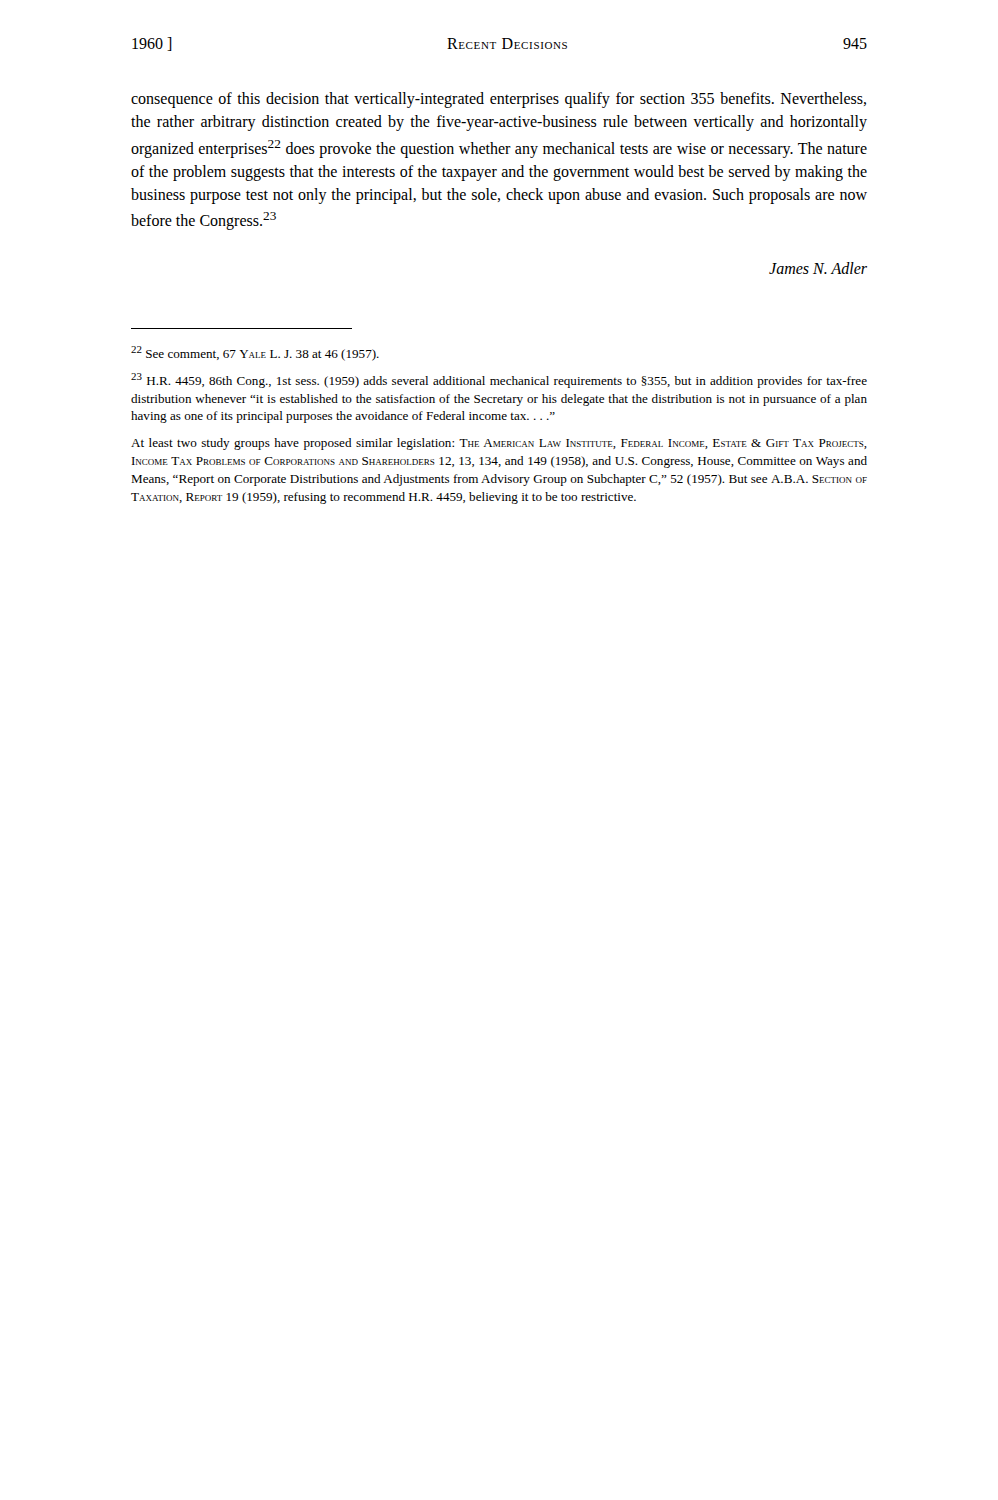1960 ] Recent Decisions 945
consequence of this decision that vertically-integrated enterprises qualify for section 355 benefits. Nevertheless, the rather arbitrary distinction created by the five-year-active-business rule between vertically and horizontally organized enterprises22 does provoke the question whether any mechanical tests are wise or necessary. The nature of the problem suggests that the interests of the taxpayer and the government would best be served by making the business purpose test not only the principal, but the sole, check upon abuse and evasion. Such proposals are now before the Congress.23
James N. Adler
22 See comment, 67 Yale L. J. 38 at 46 (1957).
23 H.R. 4459, 86th Cong., 1st sess. (1959) adds several additional mechanical requirements to §355, but in addition provides for tax-free distribution whenever “it is established to the satisfaction of the Secretary or his delegate that the distribution is not in pursuance of a plan having as one of its principal purposes the avoidance of Federal income tax. . . .”
At least two study groups have proposed similar legislation: The American Law Institute, Federal Income, Estate & Gift Tax Projects, Income Tax Problems of Corporations and Shareholders 12, 13, 134, and 149 (1958), and U.S. Congress, House, Committee on Ways and Means, “Report on Corporate Distributions and Adjustments from Advisory Group on Subchapter C,” 52 (1957). But see A.B.A. Section of Taxation, Report 19 (1959), refusing to recommend H.R. 4459, believing it to be too restrictive.